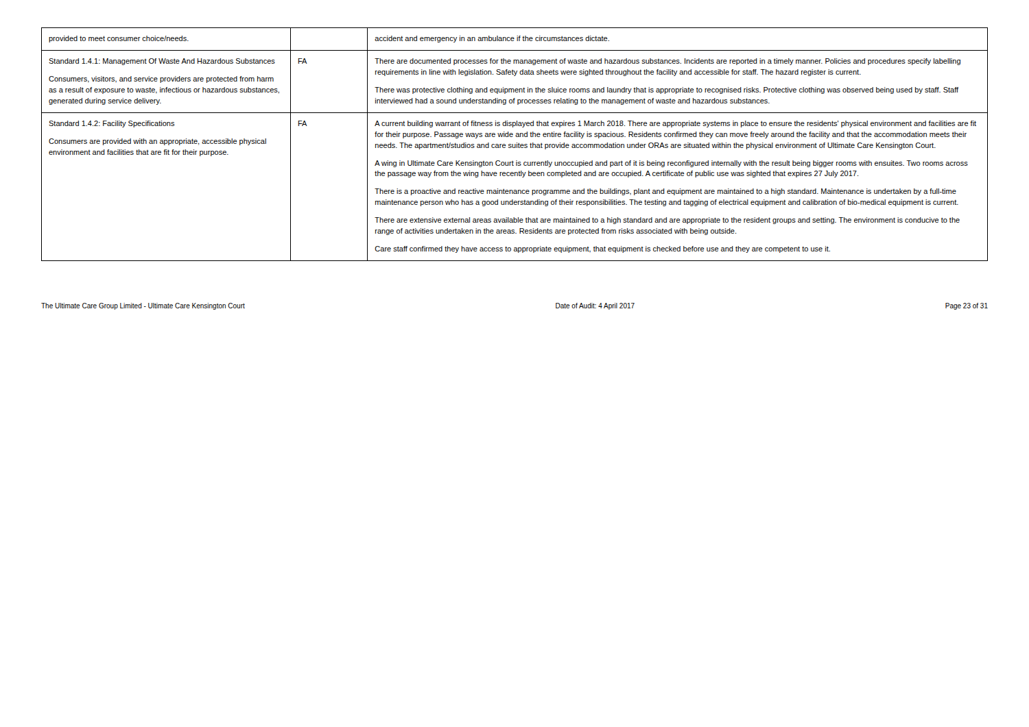| provided to meet consumer choice/needs. | | accident and emergency in an ambulance if the circumstances dictate. |
| Standard 1.4.1: Management Of Waste And Hazardous Substances Consumers, visitors, and service providers are protected from harm as a result of exposure to waste, infectious or hazardous substances, generated during service delivery. | FA | There are documented processes for the management of waste and hazardous substances. Incidents are reported in a timely manner. Policies and procedures specify labelling requirements in line with legislation. Safety data sheets were sighted throughout the facility and accessible for staff. The hazard register is current. There was protective clothing and equipment in the sluice rooms and laundry that is appropriate to recognised risks. Protective clothing was observed being used by staff. Staff interviewed had a sound understanding of processes relating to the management of waste and hazardous substances. |
| Standard 1.4.2: Facility Specifications Consumers are provided with an appropriate, accessible physical environment and facilities that are fit for their purpose. | FA | A current building warrant of fitness is displayed that expires 1 March 2018. There are appropriate systems in place to ensure the residents' physical environment and facilities are fit for their purpose. Passage ways are wide and the entire facility is spacious. Residents confirmed they can move freely around the facility and that the accommodation meets their needs. The apartment/studios and care suites that provide accommodation under ORAs are situated within the physical environment of Ultimate Care Kensington Court. A wing in Ultimate Care Kensington Court is currently unoccupied and part of it is being reconfigured internally with the result being bigger rooms with ensuites. Two rooms across the passage way from the wing have recently been completed and are occupied. A certificate of public use was sighted that expires 27 July 2017. There is a proactive and reactive maintenance programme and the buildings, plant and equipment are maintained to a high standard. Maintenance is undertaken by a full-time maintenance person who has a good understanding of their responsibilities. The testing and tagging of electrical equipment and calibration of bio-medical equipment is current. There are extensive external areas available that are maintained to a high standard and are appropriate to the resident groups and setting. The environment is conducive to the range of activities undertaken in the areas. Residents are protected from risks associated with being outside. Care staff confirmed they have access to appropriate equipment, that equipment is checked before use and they are competent to use it. |
The Ultimate Care Group Limited - Ultimate Care Kensington Court Date of Audit: 4 April 2017 Page 23 of 31